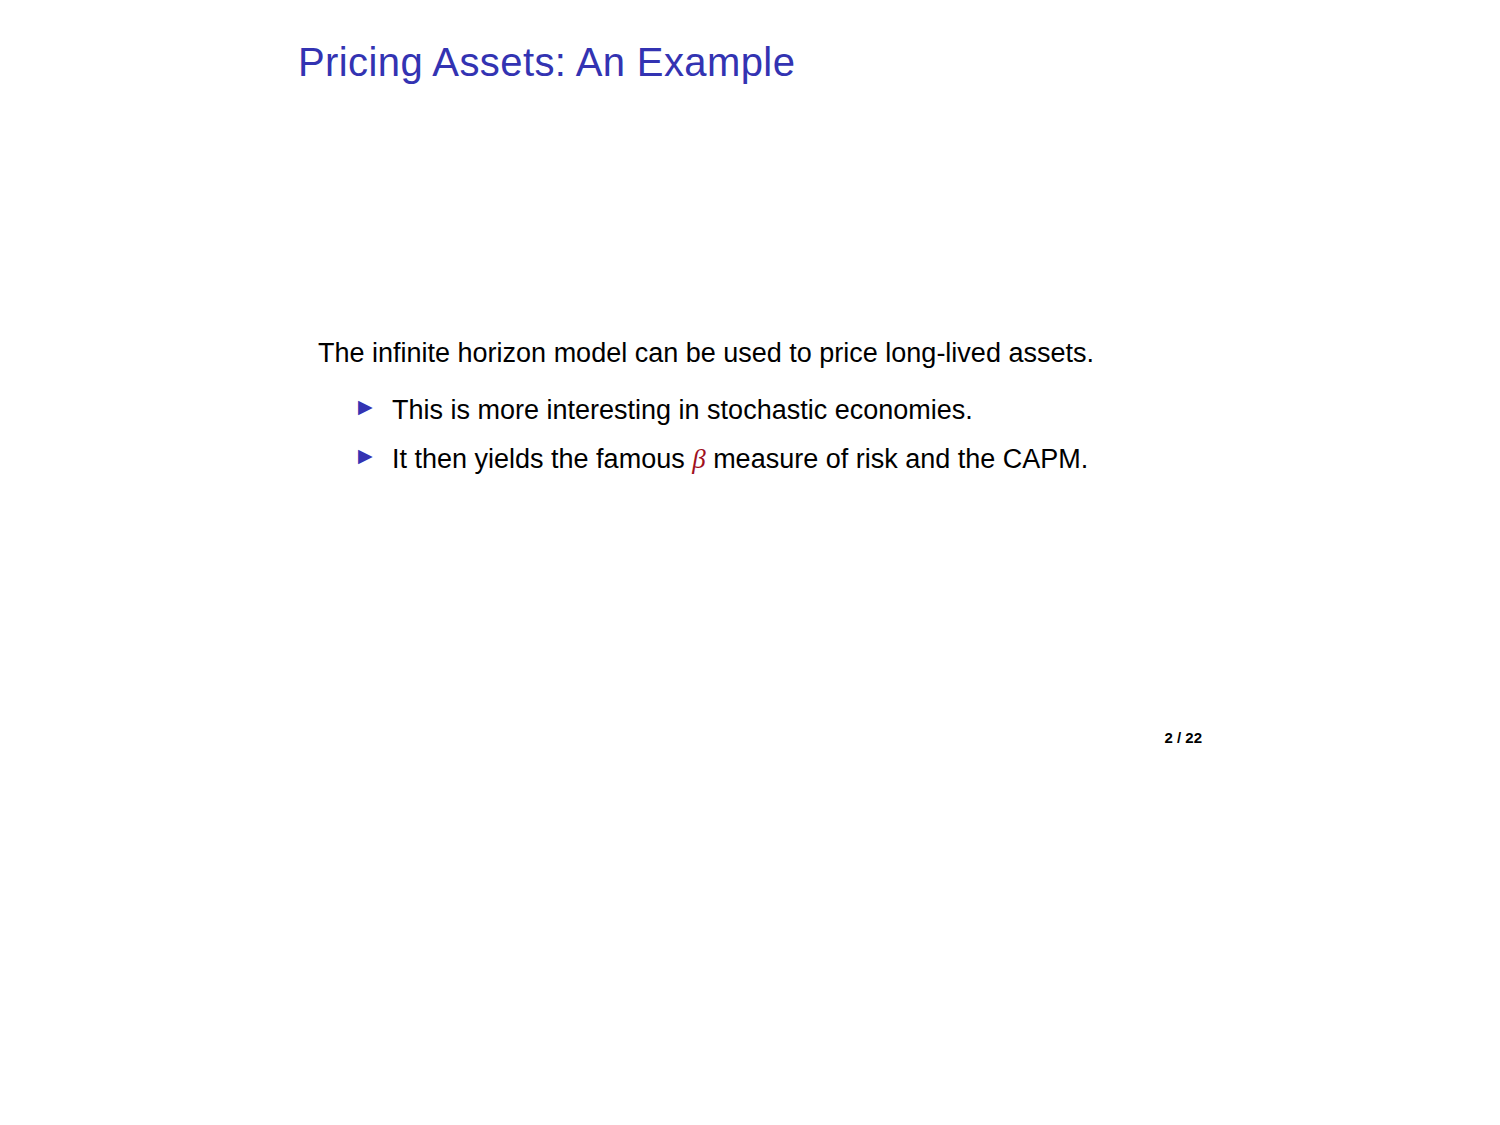Pricing Assets: An Example
The infinite horizon model can be used to price long-lived assets.
This is more interesting in stochastic economies.
It then yields the famous β measure of risk and the CAPM.
2 / 22